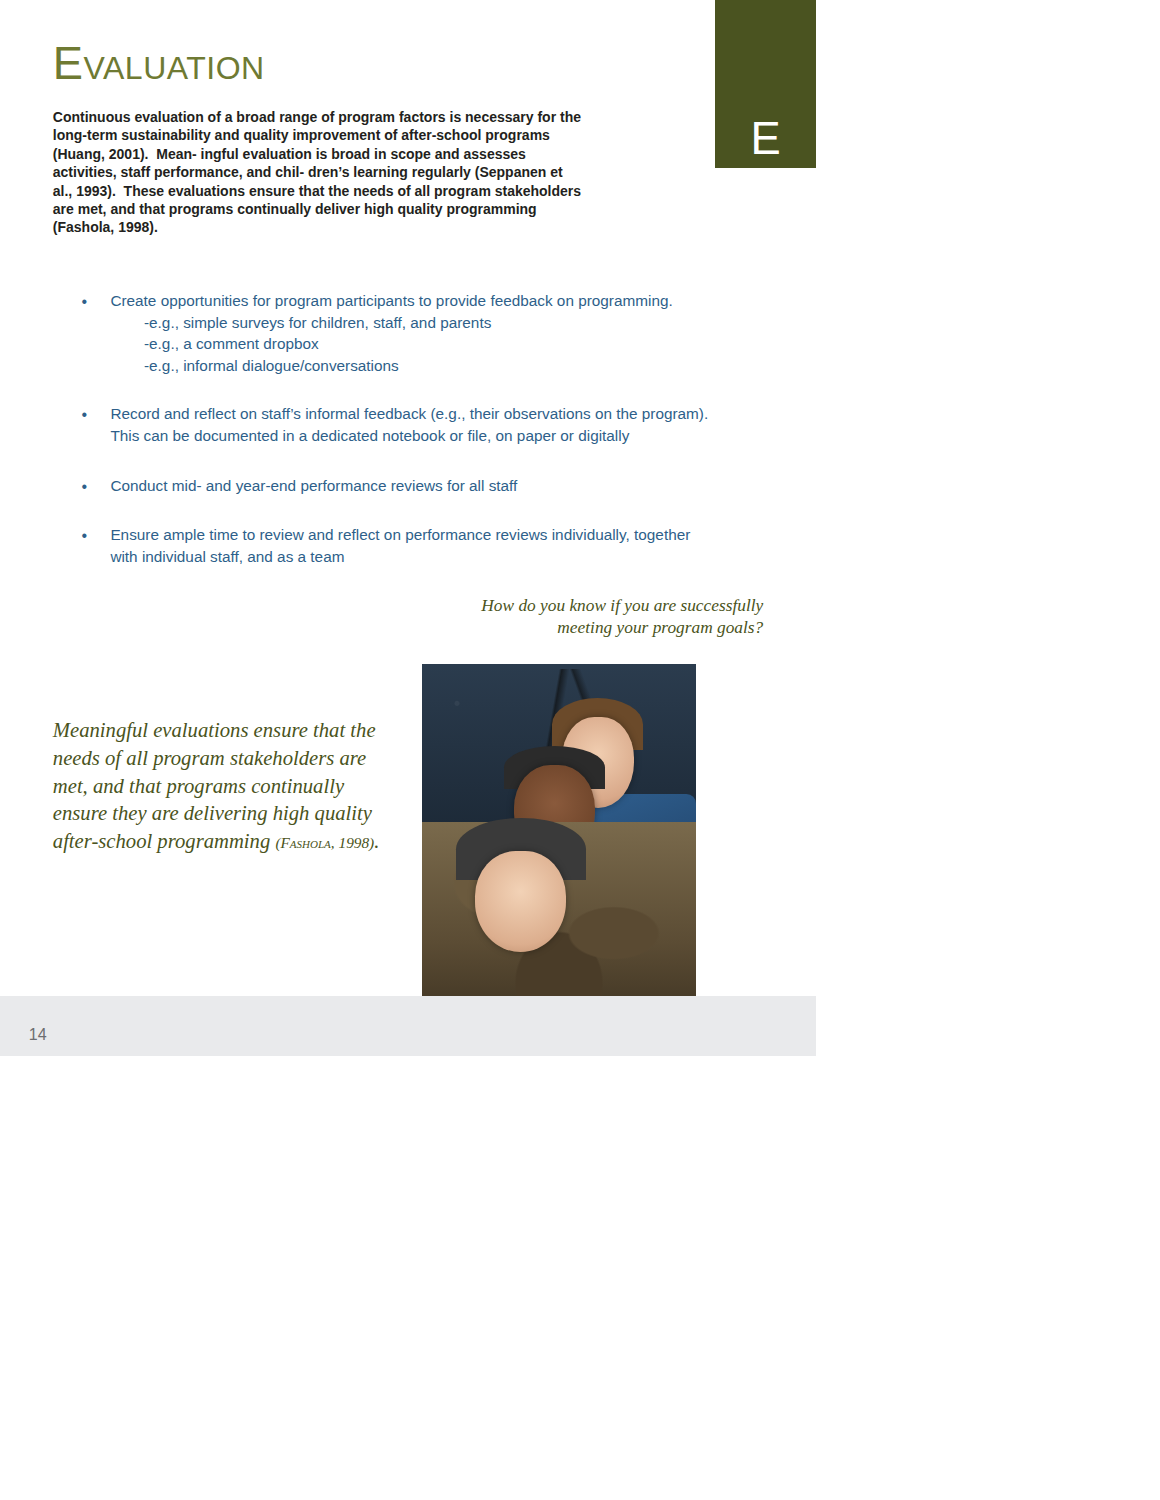E
EVALUATION
Continuous evaluation of a broad range of program factors is necessary for the long-term sustainability and quality improvement of after-school programs (Huang, 2001). Mean- ingful evaluation is broad in scope and assesses activities, staff performance, and chil- dren’s learning regularly (Seppanen et al., 1993). These evaluations ensure that the needs of all program stakeholders are met, and that programs continually deliver high quality programming (Fashola, 1998).
Create opportunities for program participants to provide feedback on programming. -e.g., simple surveys for children, staff, and parents -e.g., a comment dropbox -e.g., informal dialogue/conversations
Record and reflect on staff’s informal feedback (e.g., their observations on the program). This can be documented in a dedicated notebook or file, on paper or digitally
Conduct mid- and year-end performance reviews for all staff
Ensure ample time to review and reflect on performance reviews individually, together with individual staff, and as a team
How do you know if you are successfully
meeting your program goals?
Meaningful evaluations ensure that the needs of all program stakeholders are met, and that programs continually ensure they are delivering high quality after-school programming (Fashola, 1998).
How often do you monitor progress?
14